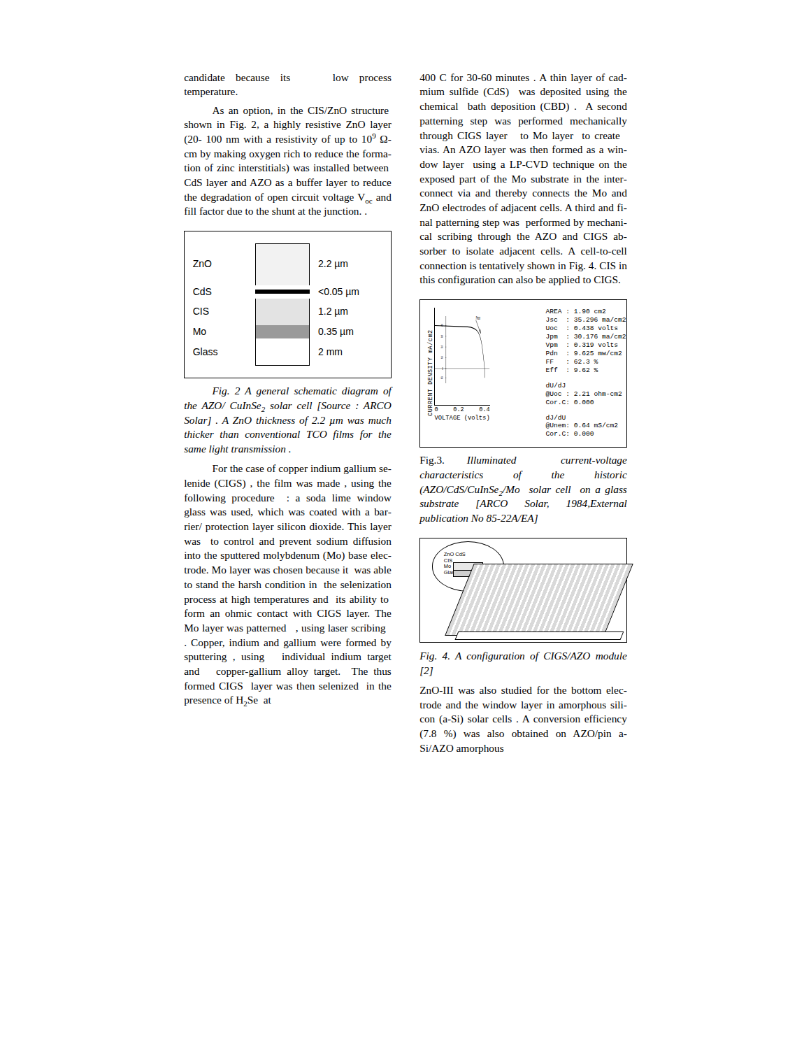candidate because its low process temperature.
As an option, in the CIS/ZnO structure shown in Fig. 2, a highly resistive ZnO layer (20- 100 nm with a resistivity of up to 109 Ω-cm by making oxygen rich to reduce the formation of zinc interstitials) was installed between CdS layer and AZO as a buffer layer to reduce the degradation of open circuit voltage Voc and fill factor due to the shunt at the junction. .
ZnO
2.2 µm
CdS
<0.05 µm
CIS
1.2 µm
Mo
0.35 µm
Glass
2 mm
Fig. 2 A general schematic diagram of the AZO/ CuInSe2 solar cell [Source : ARCO Solar] . A ZnO thickness of 2.2 µm was much thicker than conventional TCO films for the same light transmission .
For the case of copper indium gallium selenide (CIGS) , the film was made , using the following procedure : a soda lime window glass was used, which was coated with a barrier/ protection layer silicon dioxide. This layer was to control and prevent sodium diffusion into the sputtered molybdenum (Mo) base electrode. Mo layer was chosen because it was able to stand the harsh condition in the selenization process at high temperatures and its ability to form an ohmic contact with CIGS layer. The Mo layer was patterned , using laser scribing . Copper, indium and gallium were formed by sputtering , using individual indium target and copper-gallium alloy target. The thus formed CIGS layer was then selenized in the presence of H2Se at
400 C for 30-60 minutes . A thin layer of cadmium sulfide (CdS) was deposited using the chemical bath deposition (CBD) . A second patterning step was performed mechanically through CIGS layer to Mo layer to create vias. An AZO layer was then formed as a window layer using a LP-CVD technique on the exposed part of the Mo substrate in the interconnect via and thereby connects the Mo and ZnO electrodes of adjacent cells. A third and final patterning step was performed by mechanical scribing through the AZO and CIGS absorber to isolate adjacent cells. A cell-to-cell connection is tentatively shown in Fig. 4. CIS in this configuration can also be applied to CIGS.
CURRENT DENSITY mA/cm2
Pmax 40 30 20 10 0 -10
00.20.4
VOLTAGE (volts)
AREA : 1.90 cm2
Jsc : 35.296 ma/cm2
Uoc : 0.438 volts
Jpm : 30.176 ma/cm2
Vpm : 0.319 volts
Pdn : 9.625 mw/cm2
FF : 62.3 %
Eff : 9.62 %
dU/dJ
@Uoc : 2.21 ohm-cm2
Cor.C: 0.000
dJ/dU
@Unem: 0.64 mS/cm2
Cor.C: 0.000
Fig.3. Illuminated current-voltage characteristics of the historic (AZO/CdS/CuInSe2/Mo solar cell on a glass substrate [ARCO Solar, 1984,External publication No 85-22A/EA]
ZnO CdS
CIS
Mo
Glass
Fig. 4. A configuration of CIGS/AZO module [2]
ZnO-III was also studied for the bottom electrode and the window layer in amorphous silicon (a-Si) solar cells . A conversion efficiency (7.8 %) was also obtained on AZO/pin a-Si/AZO amorphous